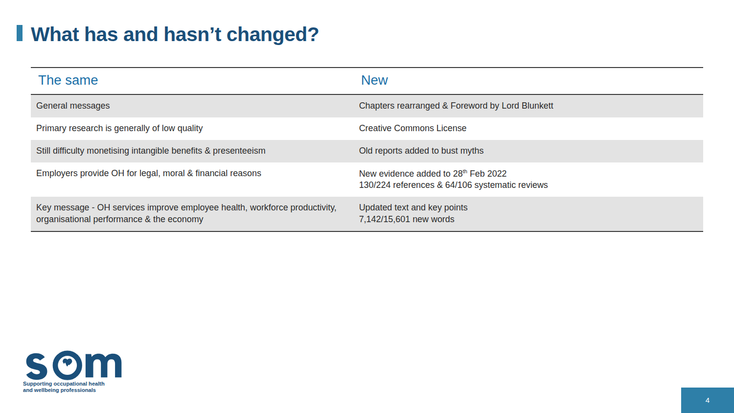What has and hasn’t changed?
| The same | New |
| --- | --- |
| General messages | Chapters rearranged & Foreword by Lord Blunkett |
| Primary research is generally of low quality | Creative Commons License |
| Still difficulty monetising intangible benefits & presenteeism | Old reports added to bust myths |
| Employers provide OH for legal, moral & financial reasons | New evidence added to 28 th Feb 2022 130/224 references & 64/106 systematic reviews |
| Key message - OH services improve employee health, workforce productivity, organisational performance & the economy | Updated text and key points 7,142/15,601 new words |
Supporting occupational health and wellbeing professionals
4